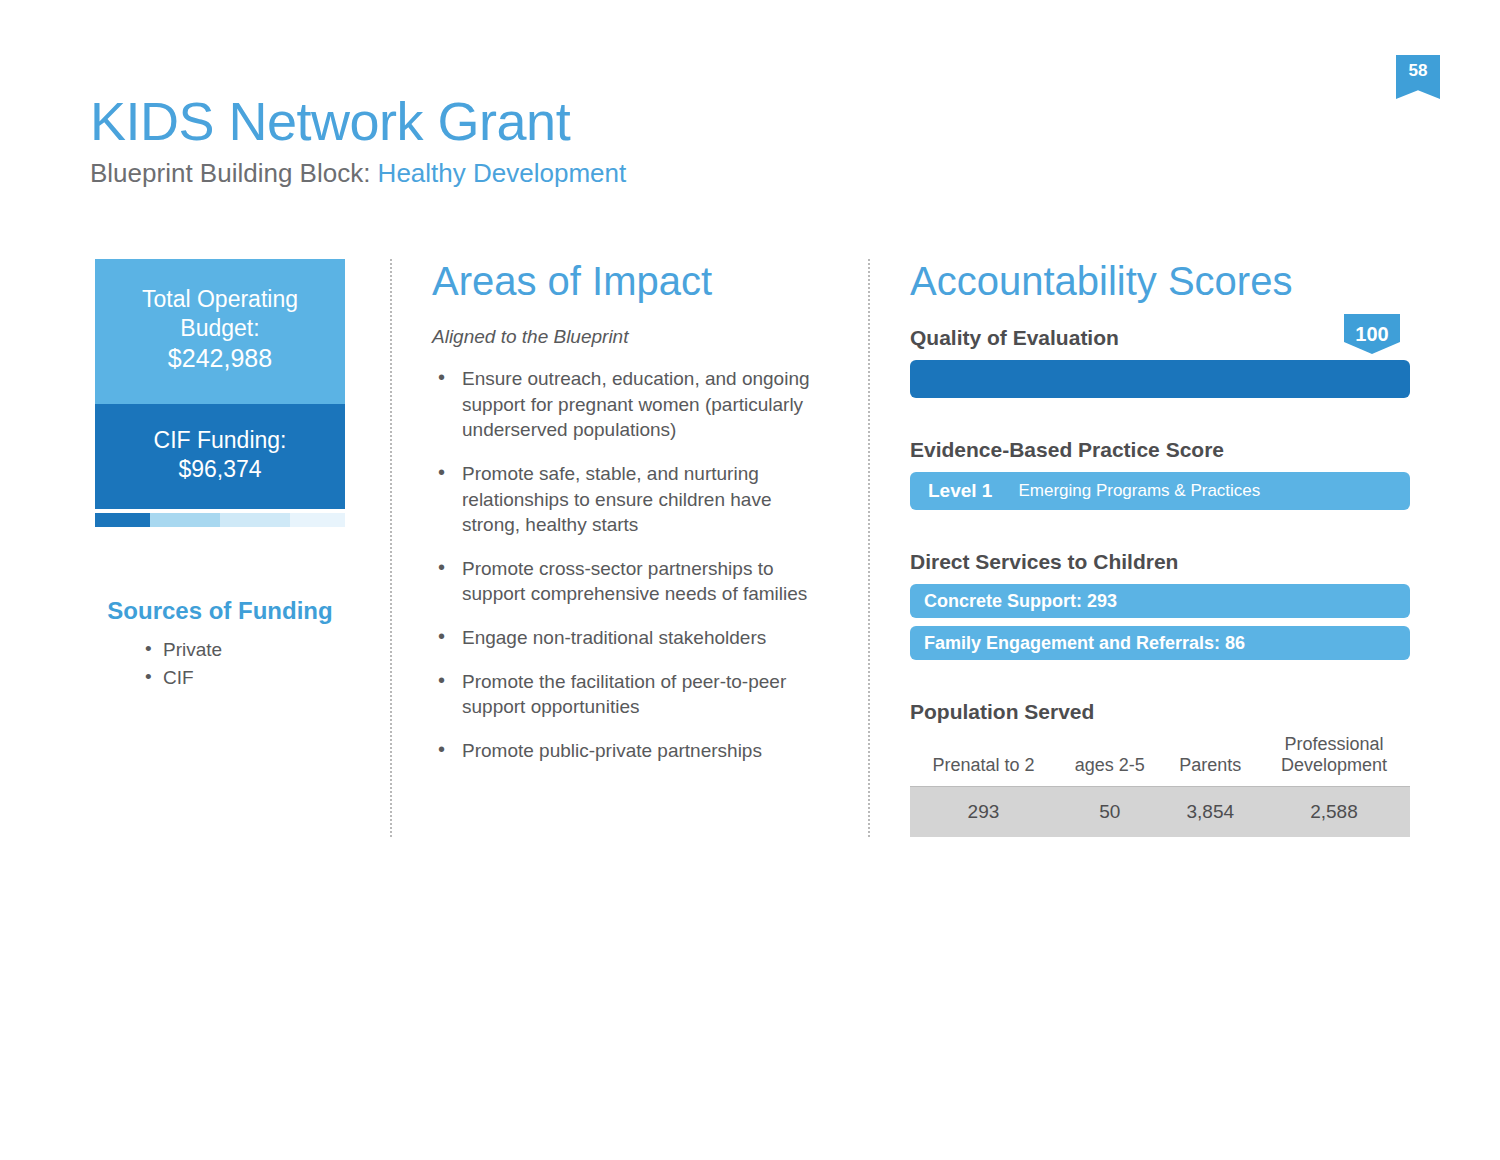58
KIDS Network Grant
Blueprint Building Block: Healthy Development
Total Operating
Budget:
$242,988
CIF Funding:
$96,374
Sources of Funding
Private
CIF
Areas of Impact
Aligned to the Blueprint
Ensure outreach, education, and ongoing support for pregnant women (particularly underserved populations)
Promote safe, stable, and nurturing relationships to ensure children have strong, healthy starts
Promote cross-sector partnerships to support comprehensive needs of families
Engage non-traditional stakeholders
Promote the facilitation of peer-to-peer support opportunities
Promote public-private partnerships
Accountability Scores
Quality of Evaluation
100
Evidence-Based Practice Score
Level 1 Emerging Programs & Practices
Direct Services to Children
Concrete Support: 293
Family Engagement and Referrals: 86
Population Served
| Prenatal to 2 | ages 2-5 | Parents | Professional Development |
| --- | --- | --- | --- |
| 293 | 50 | 3,854 | 2,588 |